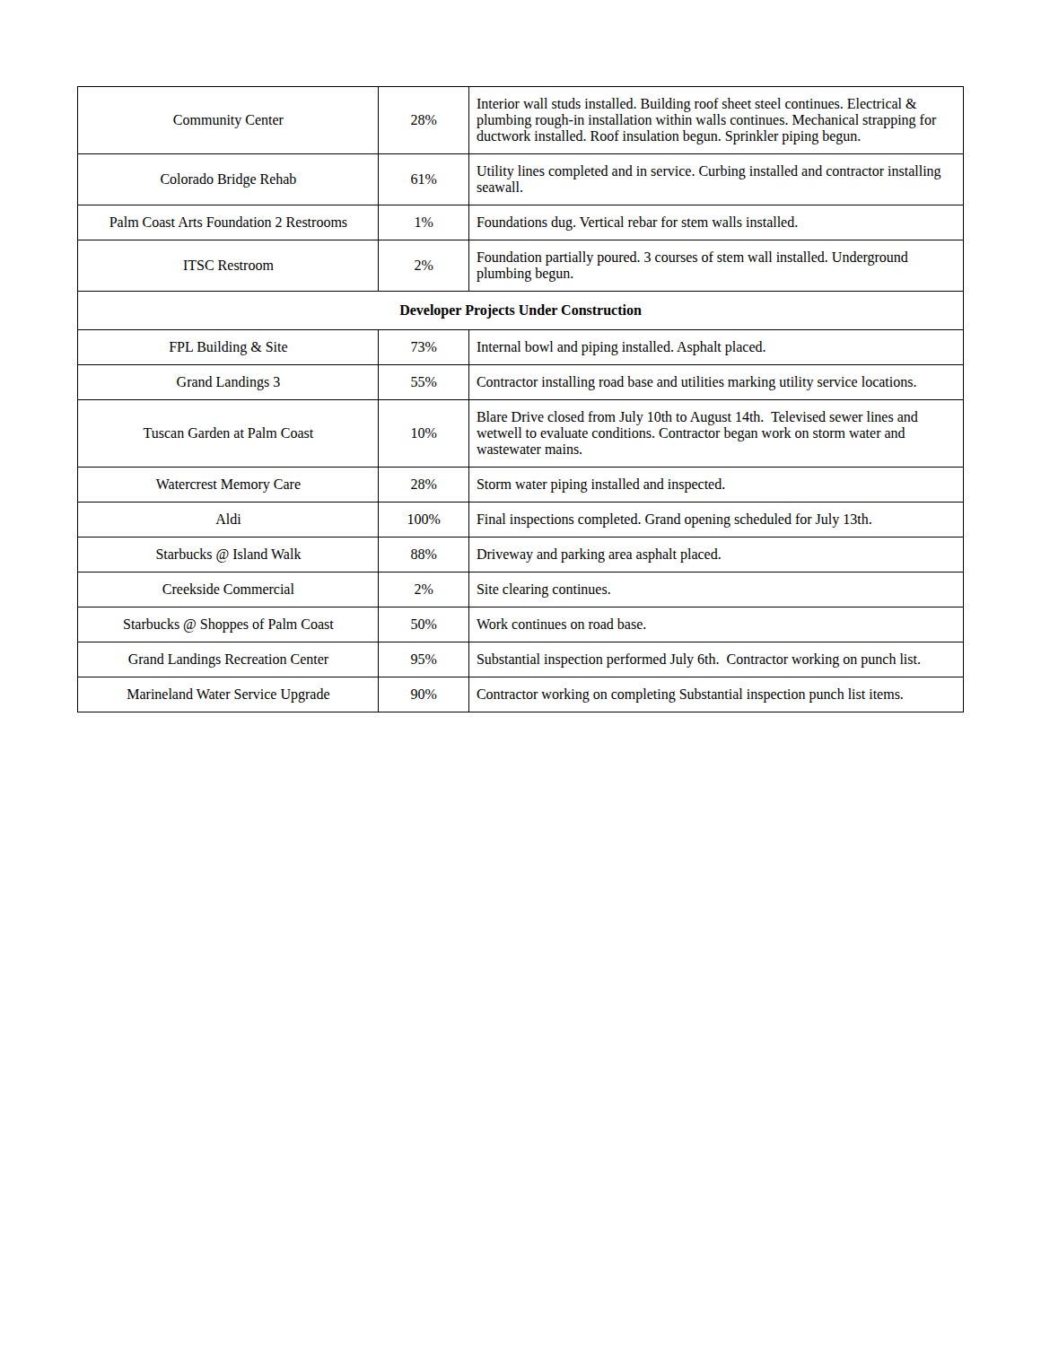| Community Center | 28% | Interior wall studs installed. Building roof sheet steel continues. Electrical & plumbing rough-in installation within walls continues. Mechanical strapping for ductwork installed. Roof insulation begun. Sprinkler piping begun. |
| Colorado Bridge Rehab | 61% | Utility lines completed and in service. Curbing installed and contractor installing seawall. |
| Palm Coast Arts Foundation 2 Restrooms | 1% | Foundations dug. Vertical rebar for stem walls installed. |
| ITSC Restroom | 2% | Foundation partially poured. 3 courses of stem wall installed. Underground plumbing begun. |
| Developer Projects Under Construction |
| FPL Building & Site | 73% | Internal bowl and piping installed. Asphalt placed. |
| Grand Landings 3 | 55% | Contractor installing road base and utilities marking utility service locations. |
| Tuscan Garden at Palm Coast | 10% | Blare Drive closed from July 10th to August 14th. Televised sewer lines and wetwell to evaluate conditions. Contractor began work on storm water and wastewater mains. |
| Watercrest Memory Care | 28% | Storm water piping installed and inspected. |
| Aldi | 100% | Final inspections completed. Grand opening scheduled for July 13th. |
| Starbucks @ Island Walk | 88% | Driveway and parking area asphalt placed. |
| Creekside Commercial | 2% | Site clearing continues. |
| Starbucks @ Shoppes of Palm Coast | 50% | Work continues on road base. |
| Grand Landings Recreation Center | 95% | Substantial inspection performed July 6th. Contractor working on punch list. |
| Marineland Water Service Upgrade | 90% | Contractor working on completing Substantial inspection punch list items. |